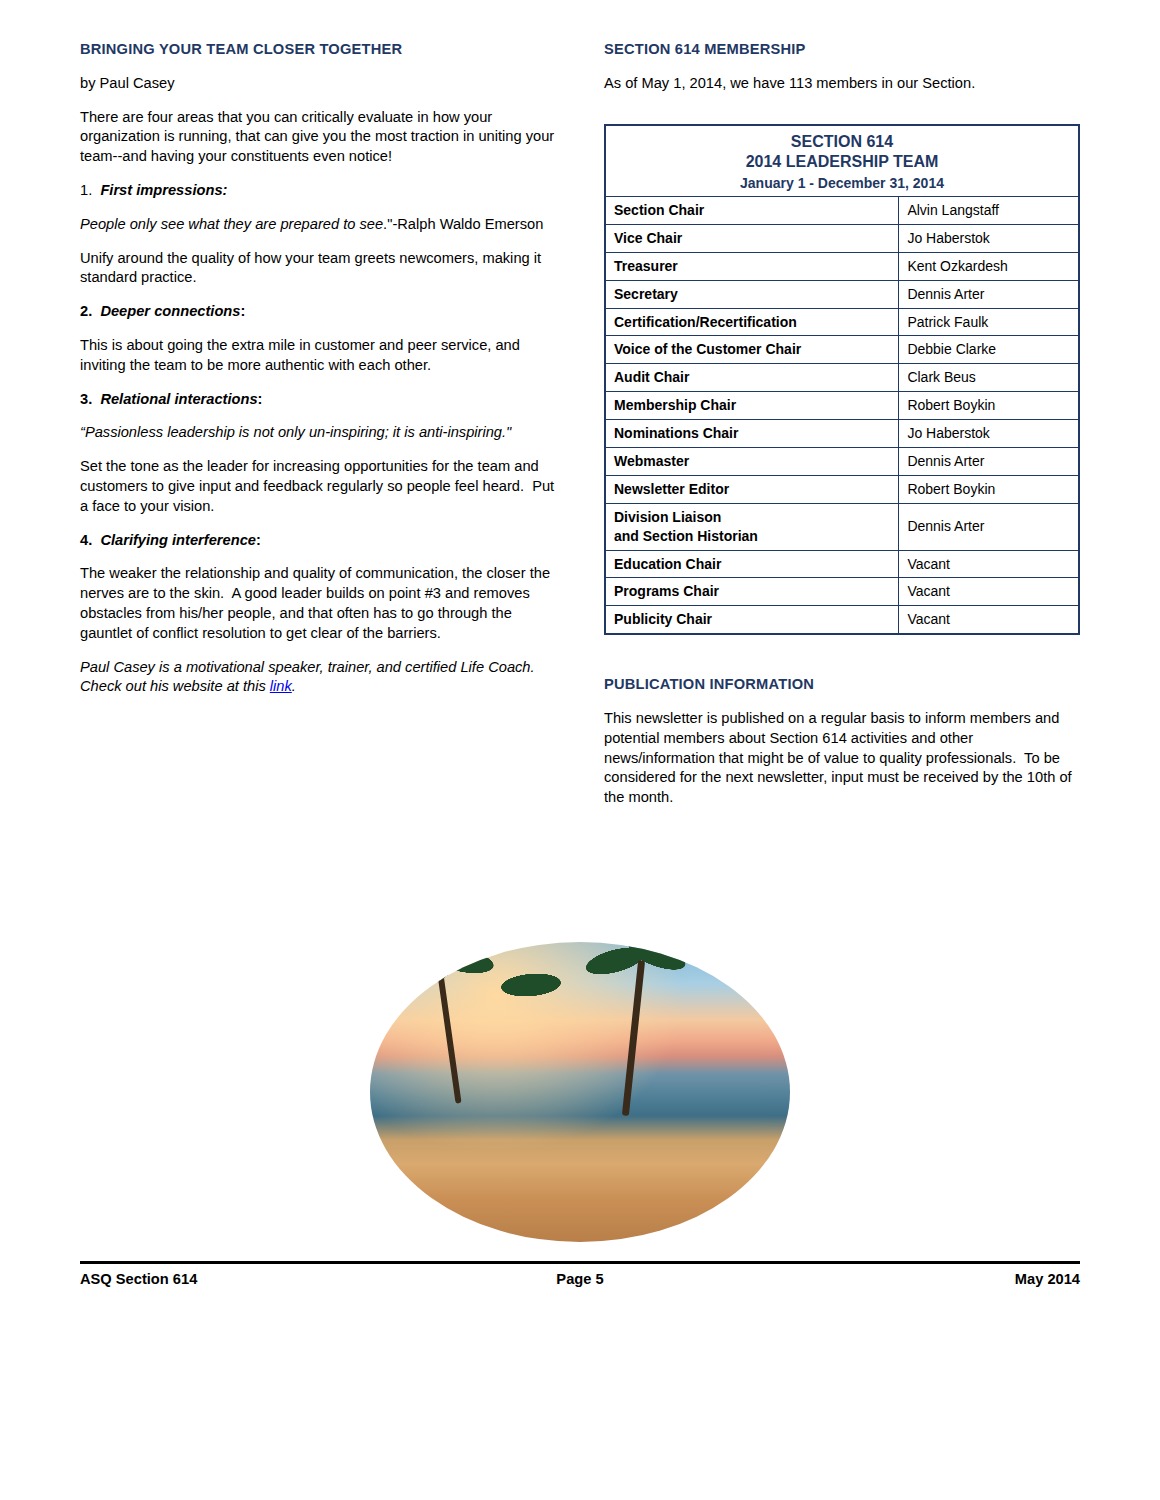BRINGING YOUR TEAM CLOSER TOGETHER
by Paul Casey
There are four areas that you can critically evaluate in how your organization is running, that can give you the most traction in uniting your team--and having your constituents even notice!
1. First impressions:
People only see what they are prepared to see."-Ralph Waldo Emerson
Unify around the quality of how your team greets newcomers, making it standard practice.
2. Deeper connections:
This is about going the extra mile in customer and peer service, and inviting the team to be more authentic with each other.
3. Relational interactions:
“Passionless leadership is not only un-inspiring; it is anti-inspiring."
Set the tone as the leader for increasing opportunities for the team and customers to give input and feedback regularly so people feel heard. Put a face to your vision.
4. Clarifying interference:
The weaker the relationship and quality of communication, the closer the nerves are to the skin. A good leader builds on point #3 and removes obstacles from his/her people, and that often has to go through the gauntlet of conflict resolution to get clear of the barriers.
Paul Casey is a motivational speaker, trainer, and certified Life Coach. Check out his website at this link.
SECTION 614 MEMBERSHIP
As of May 1, 2014, we have 113 members in our Section.
| SECTION 614 2014 LEADERSHIP TEAM January 1 - December 31, 2014 |
| Section Chair | Alvin Langstaff |
| Vice Chair | Jo Haberstok |
| Treasurer | Kent Ozkardesh |
| Secretary | Dennis Arter |
| Certification/Recertification | Patrick Faulk |
| Voice of the Customer Chair | Debbie Clarke |
| Audit Chair | Clark Beus |
| Membership Chair | Robert Boykin |
| Nominations Chair | Jo Haberstok |
| Webmaster | Dennis Arter |
| Newsletter Editor | Robert Boykin |
| Division Liaison and Section Historian | Dennis Arter |
| Education Chair | Vacant |
| Programs Chair | Vacant |
| Publicity Chair | Vacant |
PUBLICATION INFORMATION
This newsletter is published on a regular basis to inform members and potential members about Section 614 activities and other news/information that might be of value to quality professionals. To be considered for the next newsletter, input must be received by the 10th of the month.
ASQ Section 614
Page 5
May 2014